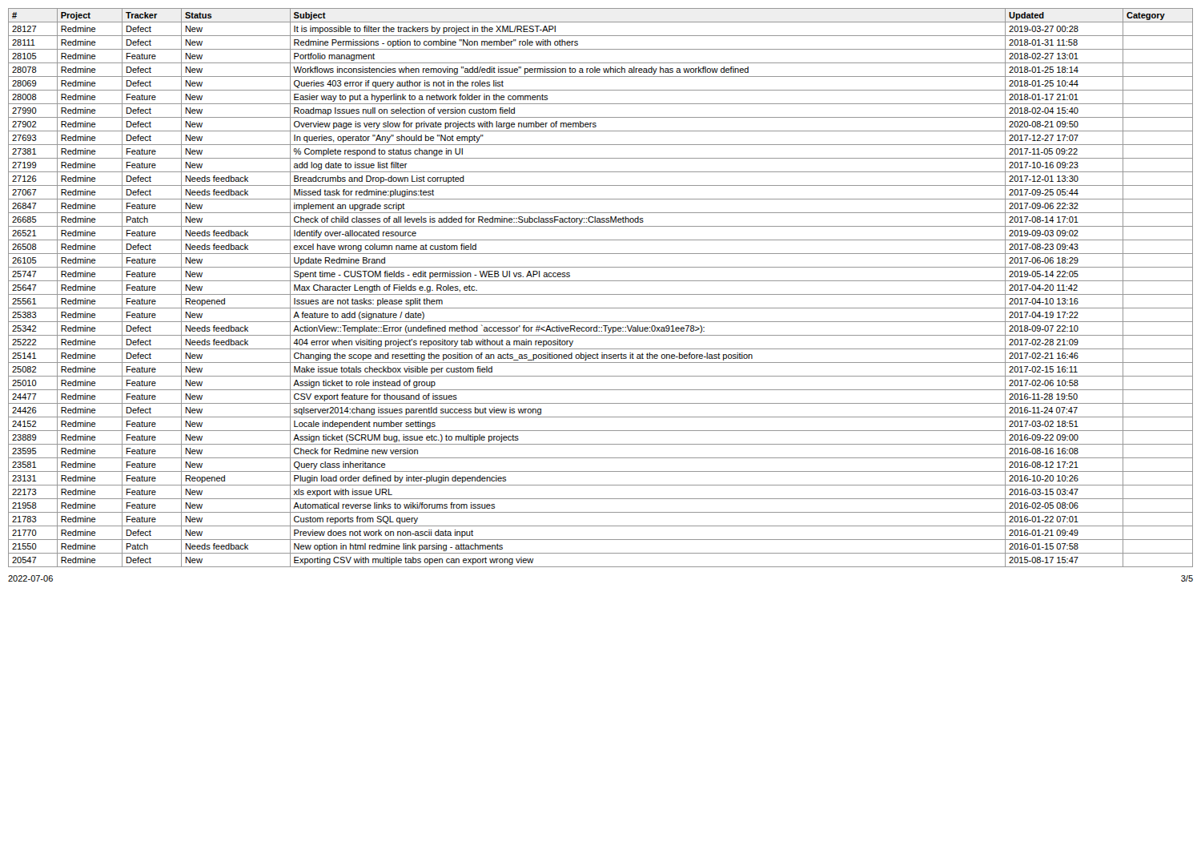| # | Project | Tracker | Status | Subject | Updated | Category |
| --- | --- | --- | --- | --- | --- | --- |
| 28127 | Redmine | Defect | New | It is impossible to filter the trackers by project in the XML/REST-API | 2019-03-27 00:28 | |
| 28111 | Redmine | Defect | New | Redmine Permissions - option to combine "Non member" role with others | 2018-01-31 11:58 | |
| 28105 | Redmine | Feature | New | Portfolio managment | 2018-02-27 13:01 | |
| 28078 | Redmine | Defect | New | Workflows inconsistencies when removing "add/edit issue" permission to a role which already has a workflow defined | 2018-01-25 18:14 | |
| 28069 | Redmine | Defect | New | Queries 403 error if query author is not in the roles list | 2018-01-25 10:44 | |
| 28008 | Redmine | Feature | New | Easier way to put a hyperlink to a network folder in the comments | 2018-01-17 21:01 | |
| 27990 | Redmine | Defect | New | Roadmap Issues null on selection of version custom field | 2018-02-04 15:40 | |
| 27902 | Redmine | Defect | New | Overview page is very slow for private projects with large number of members | 2020-08-21 09:50 | |
| 27693 | Redmine | Defect | New | In queries, operator "Any" should be "Not empty" | 2017-12-27 17:07 | |
| 27381 | Redmine | Feature | New | % Complete respond to status change in UI | 2017-11-05 09:22 | |
| 27199 | Redmine | Feature | New | add log date to issue list filter | 2017-10-16 09:23 | |
| 27126 | Redmine | Defect | Needs feedback | Breadcrumbs and Drop-down List corrupted | 2017-12-01 13:30 | |
| 27067 | Redmine | Defect | Needs feedback | Missed task for redmine:plugins:test | 2017-09-25 05:44 | |
| 26847 | Redmine | Feature | New | implement an upgrade script | 2017-09-06 22:32 | |
| 26685 | Redmine | Patch | New | Check of child classes of all levels is added for Redmine::SubclassFactory::ClassMethods | 2017-08-14 17:01 | |
| 26521 | Redmine | Feature | Needs feedback | Identify over-allocated resource | 2019-09-03 09:02 | |
| 26508 | Redmine | Defect | Needs feedback | excel have wrong column name at custom field | 2017-08-23 09:43 | |
| 26105 | Redmine | Feature | New | Update Redmine Brand | 2017-06-06 18:29 | |
| 25747 | Redmine | Feature | New | Spent time - CUSTOM fields - edit permission - WEB UI vs. API access | 2019-05-14 22:05 | |
| 25647 | Redmine | Feature | New | Max Character Length of Fields e.g. Roles, etc. | 2017-04-20 11:42 | |
| 25561 | Redmine | Feature | Reopened | Issues are not tasks: please split them | 2017-04-10 13:16 | |
| 25383 | Redmine | Feature | New | A feature to add (signature / date) | 2017-04-19 17:22 | |
| 25342 | Redmine | Defect | Needs feedback | ActionView::Template::Error (undefined method `accessor' for #<ActiveRecord::Type::Value:0xa91ee78>): | 2018-09-07 22:10 | |
| 25222 | Redmine | Defect | Needs feedback | 404 error when visiting project's repository tab without a main repository | 2017-02-28 21:09 | |
| 25141 | Redmine | Defect | New | Changing the scope and resetting the position of an acts_as_positioned object inserts it at the one-before-last position | 2017-02-21 16:46 | |
| 25082 | Redmine | Feature | New | Make issue totals checkbox visible per custom field | 2017-02-15 16:11 | |
| 25010 | Redmine | Feature | New | Assign ticket to role instead of group | 2017-02-06 10:58 | |
| 24477 | Redmine | Feature | New | CSV export feature for thousand of issues | 2016-11-28 19:50 | |
| 24426 | Redmine | Defect | New | sqlserver2014:chang issues parentId success but view is wrong | 2016-11-24 07:47 | |
| 24152 | Redmine | Feature | New | Locale independent number settings | 2017-03-02 18:51 | |
| 23889 | Redmine | Feature | New | Assign ticket (SCRUM bug, issue etc.) to multiple projects | 2016-09-22 09:00 | |
| 23595 | Redmine | Feature | New | Check for Redmine new version | 2016-08-16 16:08 | |
| 23581 | Redmine | Feature | New | Query class inheritance | 2016-08-12 17:21 | |
| 23131 | Redmine | Feature | Reopened | Plugin load order defined by inter-plugin dependencies | 2016-10-20 10:26 | |
| 22173 | Redmine | Feature | New | xls export with issue URL | 2016-03-15 03:47 | |
| 21958 | Redmine | Feature | New | Automatical reverse links to wiki/forums from issues | 2016-02-05 08:06 | |
| 21783 | Redmine | Feature | New | Custom reports from SQL query | 2016-01-22 07:01 | |
| 21770 | Redmine | Defect | New | Preview does not work on non-ascii data input | 2016-01-21 09:49 | |
| 21550 | Redmine | Patch | Needs feedback | New option in html redmine link parsing - attachments | 2016-01-15 07:58 | |
| 20547 | Redmine | Defect | New | Exporting CSV with multiple tabs open can export wrong view | 2015-08-17 15:47 | |
2022-07-06 3/5